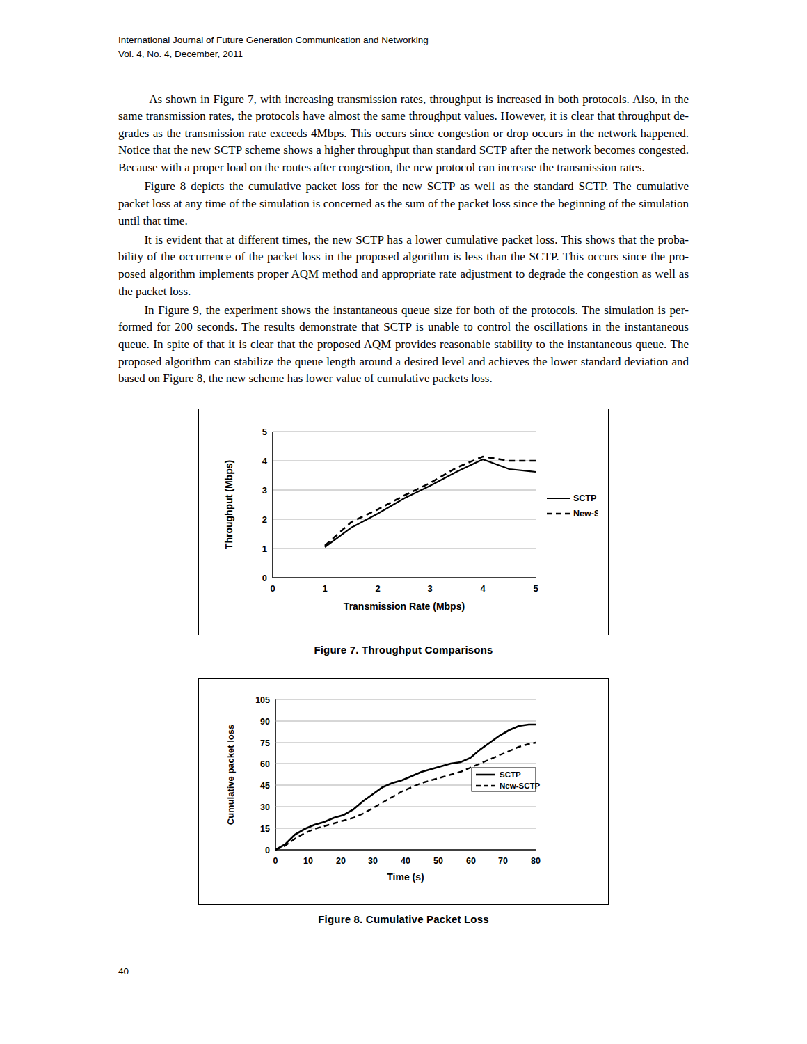International Journal of Future Generation Communication and Networking Vol. 4, No. 4, December, 2011
As shown in Figure 7, with increasing transmission rates, throughput is increased in both protocols. Also, in the same transmission rates, the protocols have almost the same throughput values. However, it is clear that throughput degrades as the transmission rate exceeds 4Mbps. This occurs since congestion or drop occurs in the network happened. Notice that the new SCTP scheme shows a higher throughput than standard SCTP after the network becomes congested. Because with a proper load on the routes after congestion, the new protocol can increase the transmission rates.
Figure 8 depicts the cumulative packet loss for the new SCTP as well as the standard SCTP. The cumulative packet loss at any time of the simulation is concerned as the sum of the packet loss since the beginning of the simulation until that time.
It is evident that at different times, the new SCTP has a lower cumulative packet loss. This shows that the probability of the occurrence of the packet loss in the proposed algorithm is less than the SCTP. This occurs since the proposed algorithm implements proper AQM method and appropriate rate adjustment to degrade the congestion as well as the packet loss.
In Figure 9, the experiment shows the instantaneous queue size for both of the protocols. The simulation is performed for 200 seconds. The results demonstrate that SCTP is unable to control the oscillations in the instantaneous queue. In spite of that it is clear that the proposed AQM provides reasonable stability to the instantaneous queue. The proposed algorithm can stabilize the queue length around a desired level and achieves the lower standard deviation and based on Figure 8, the new scheme has lower value of cumulative packets loss.
0 1 2 3 4 5 0 1 2 3 4 5 Transmission Rate (Mbps) Throughput (Mbps) SCTP New-SCTP
Figure 7. Throughput Comparisons
0 15 30 45 60 75 90 105 0 10 20 30 40 50 60 70 80 Time (s) Cumulative packet loss SCTP New-SCTP
Figure 8. Cumulative Packet Loss
40